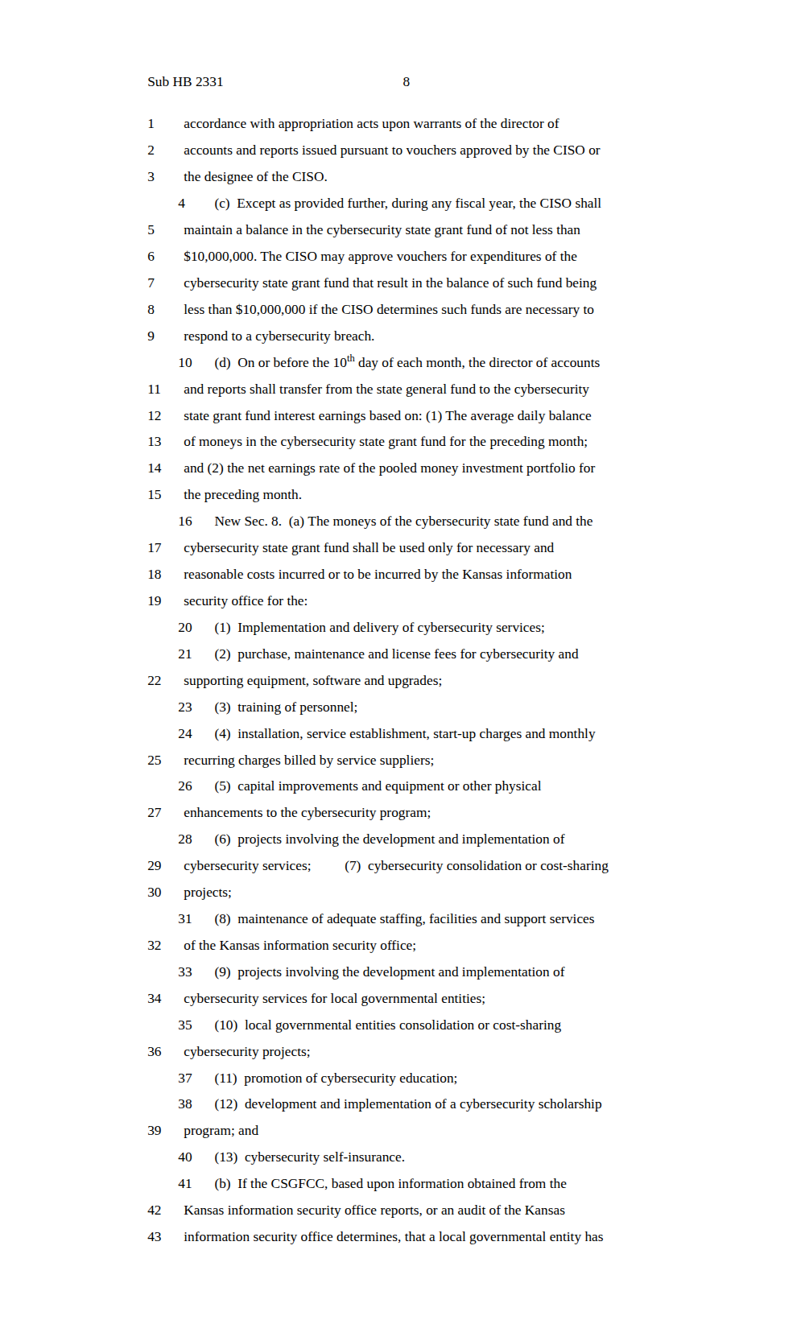Sub HB 2331
8
accordance with appropriation acts upon warrants of the director of
accounts and reports issued pursuant to vouchers approved by the CISO or
the designee of the CISO.
(c) Except as provided further, during any fiscal year, the CISO shall
maintain a balance in the cybersecurity state grant fund of not less than
$10,000,000. The CISO may approve vouchers for expenditures of the
cybersecurity state grant fund that result in the balance of such fund being
less than $10,000,000 if the CISO determines such funds are necessary to
respond to a cybersecurity breach.
(d) On or before the 10th day of each month, the director of accounts
and reports shall transfer from the state general fund to the cybersecurity
state grant fund interest earnings based on: (1) The average daily balance
of moneys in the cybersecurity state grant fund for the preceding month;
and (2) the net earnings rate of the pooled money investment portfolio for
the preceding month.
New Sec. 8. (a) The moneys of the cybersecurity state fund and the
cybersecurity state grant fund shall be used only for necessary and
reasonable costs incurred or to be incurred by the Kansas information
security office for the:
(1) Implementation and delivery of cybersecurity services;
(2) purchase, maintenance and license fees for cybersecurity and
supporting equipment, software and upgrades;
(3) training of personnel;
(4) installation, service establishment, start-up charges and monthly
recurring charges billed by service suppliers;
(5) capital improvements and equipment or other physical
enhancements to the cybersecurity program;
(6) projects involving the development and implementation of
cybersecurity services; (7) cybersecurity consolidation or cost-sharing
projects;
(8) maintenance of adequate staffing, facilities and support services
of the Kansas information security office;
(9) projects involving the development and implementation of
cybersecurity services for local governmental entities;
(10) local governmental entities consolidation or cost-sharing
cybersecurity projects;
(11) promotion of cybersecurity education;
(12) development and implementation of a cybersecurity scholarship
program; and
(13) cybersecurity self-insurance.
(b) If the CSGFCC, based upon information obtained from the
Kansas information security office reports, or an audit of the Kansas
information security office determines, that a local governmental entity has